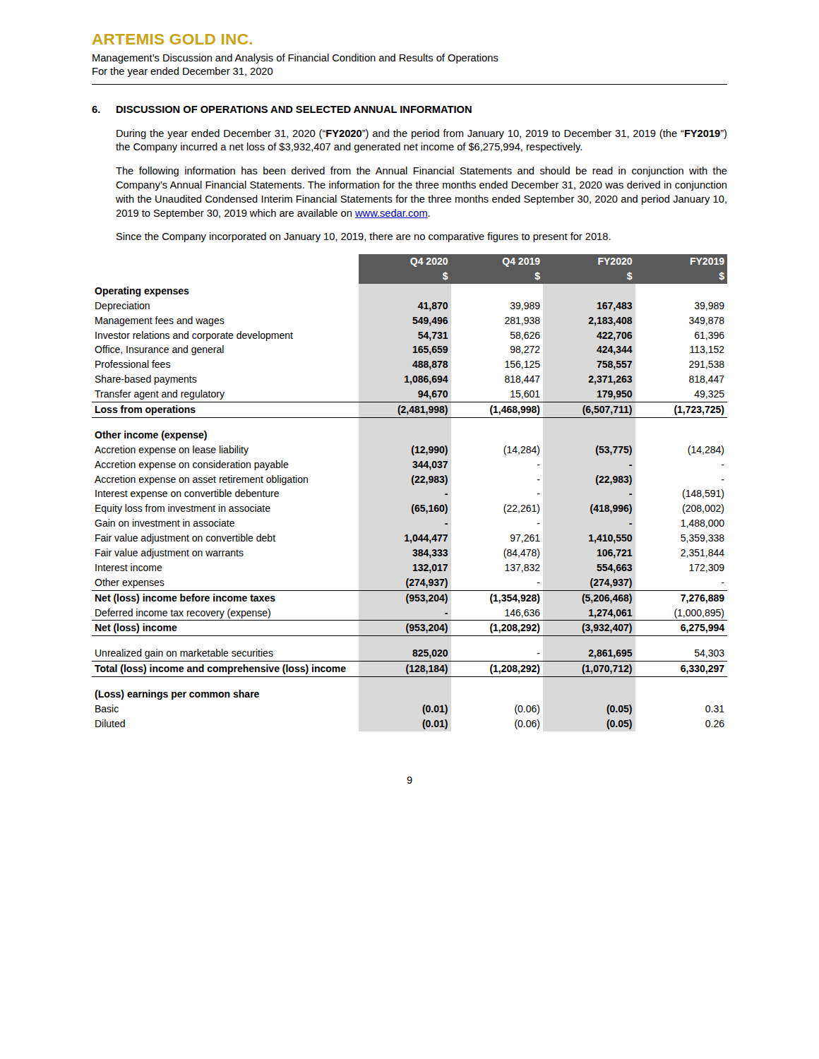ARTEMIS GOLD INC.
Management’s Discussion and Analysis of Financial Condition and Results of Operations
For the year ended December 31, 2020
6. DISCUSSION OF OPERATIONS AND SELECTED ANNUAL INFORMATION
During the year ended December 31, 2020 (“FY2020”) and the period from January 10, 2019 to December 31, 2019 (the “FY2019”) the Company incurred a net loss of $3,932,407 and generated net income of $6,275,994, respectively.
The following information has been derived from the Annual Financial Statements and should be read in conjunction with the Company’s Annual Financial Statements. The information for the three months ended December 31, 2020 was derived in conjunction with the Unaudited Condensed Interim Financial Statements for the three months ended September 30, 2020 and period January 10, 2019 to September 30, 2019 which are available on www.sedar.com.
Since the Company incorporated on January 10, 2019, there are no comparative figures to present for 2018.
| | Q4 2020 | Q4 2019 | FY2020 | FY2019 |
| --- | --- | --- | --- | --- |
| | $ | $ | $ | $ |
| Operating expenses | | | | |
| Depreciation | 41,870 | 39,989 | 167,483 | 39,989 |
| Management fees and wages | 549,496 | 281,938 | 2,183,408 | 349,878 |
| Investor relations and corporate development | 54,731 | 58,626 | 422,706 | 61,396 |
| Office, Insurance and general | 165,659 | 98,272 | 424,344 | 113,152 |
| Professional fees | 488,878 | 156,125 | 758,557 | 291,538 |
| Share-based payments | 1,086,694 | 818,447 | 2,371,263 | 818,447 |
| Transfer agent and regulatory | 94,670 | 15,601 | 179,950 | 49,325 |
| Loss from operations | (2,481,998) | (1,468,998) | (6,507,711) | (1,723,725) |
| Other income (expense) | | | | |
| Accretion expense on lease liability | (12,990) | (14,284) | (53,775) | (14,284) |
| Accretion expense on consideration payable | 344,037 | - | - | - |
| Accretion expense on asset retirement obligation | (22,983) | - | (22,983) | - |
| Interest expense on convertible debenture | - | - | - | (148,591) |
| Equity loss from investment in associate | (65,160) | (22,261) | (418,996) | (208,002) |
| Gain on investment in associate | - | - | - | 1,488,000 |
| Fair value adjustment on convertible debt | 1,044,477 | 97,261 | 1,410,550 | 5,359,338 |
| Fair value adjustment on warrants | 384,333 | (84,478) | 106,721 | 2,351,844 |
| Interest income | 132,017 | 137,832 | 554,663 | 172,309 |
| Other expenses | (274,937) | - | (274,937) | - |
| Net (loss) income before income taxes | (953,204) | (1,354,928) | (5,206,468) | 7,276,889 |
| Deferred income tax recovery (expense) | - | 146,636 | 1,274,061 | (1,000,895) |
| Net (loss) income | (953,204) | (1,208,292) | (3,932,407) | 6,275,994 |
| Unrealized gain on marketable securities | 825,020 | - | 2,861,695 | 54,303 |
| Total (loss) income and comprehensive (loss) income | (128,184) | (1,208,292) | (1,070,712) | 6,330,297 |
| (Loss) earnings per common share | | | | |
| Basic | (0.01) | (0.06) | (0.05) | 0.31 |
| Diluted | (0.01) | (0.06) | (0.05) | 0.26 |
9